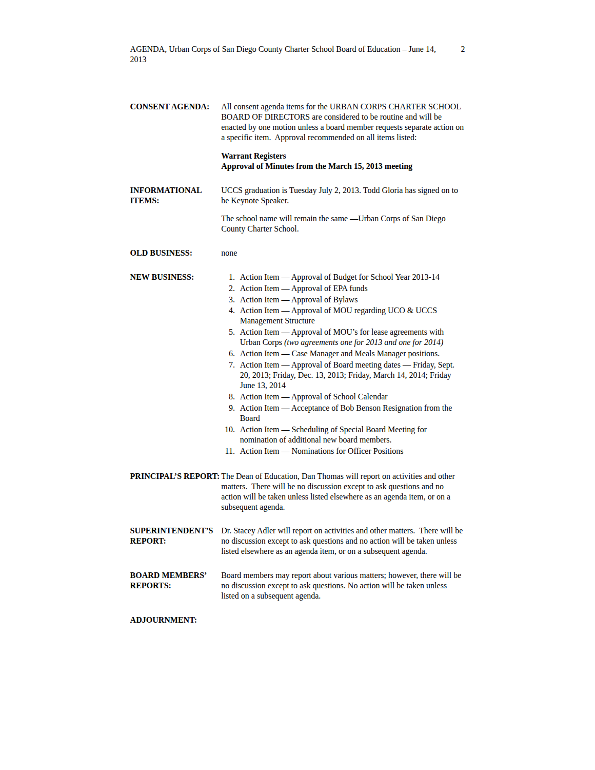AGENDA, Urban Corps of San Diego County Charter School Board of Education – June 14, 2013
2
| CONSENT AGENDA: | All consent agenda items for the URBAN CORPS CHARTER SCHOOL BOARD OF DIRECTORS are considered to be routine and will be enacted by one motion unless a board member requests separate action on a specific item. Approval recommended on all items listed: Warrant Registers Approval of Minutes from the March 15, 2013 meeting |
| INFORMATIONAL ITEMS: | UCCS graduation is Tuesday July 2, 2013. Todd Gloria has signed on to be Keynote Speaker. The school name will remain the same —Urban Corps of San Diego County Charter School. |
| OLD BUSINESS: | none |
| NEW BUSINESS: | Action Item — Approval of Budget for School Year 2013-14 Action Item — Approval of EPA funds Action Item — Approval of Bylaws Action Item — Approval of MOU regarding UCO & UCCS Management Structure Action Item — Approval of MOU’s for lease agreements with Urban Corps (two agreements one for 2013 and one for 2014) Action Item — Case Manager and Meals Manager positions. Action Item — Approval of Board meeting dates — Friday, Sept. 20, 2013; Friday, Dec. 13, 2013; Friday, March 14, 2014; Friday June 13, 2014 Action Item — Approval of School Calendar Action Item — Acceptance of Bob Benson Resignation from the Board Action Item — Scheduling of Special Board Meeting for nomination of additional new board members. Action Item — Nominations for Officer Positions |
| PRINCIPAL’S REPORT: | The Dean of Education, Dan Thomas will report on activities and other matters. There will be no discussion except to ask questions and no action will be taken unless listed elsewhere as an agenda item, or on a subsequent agenda. |
| SUPERINTENDENT’S REPORT: | Dr. Stacey Adler will report on activities and other matters. There will be no discussion except to ask questions and no action will be taken unless listed elsewhere as an agenda item, or on a subsequent agenda. |
| BOARD MEMBERS’ REPORTS: | Board members may report about various matters; however, there will be no discussion except to ask questions. No action will be taken unless listed on a subsequent agenda. |
| ADJOURNMENT: | |